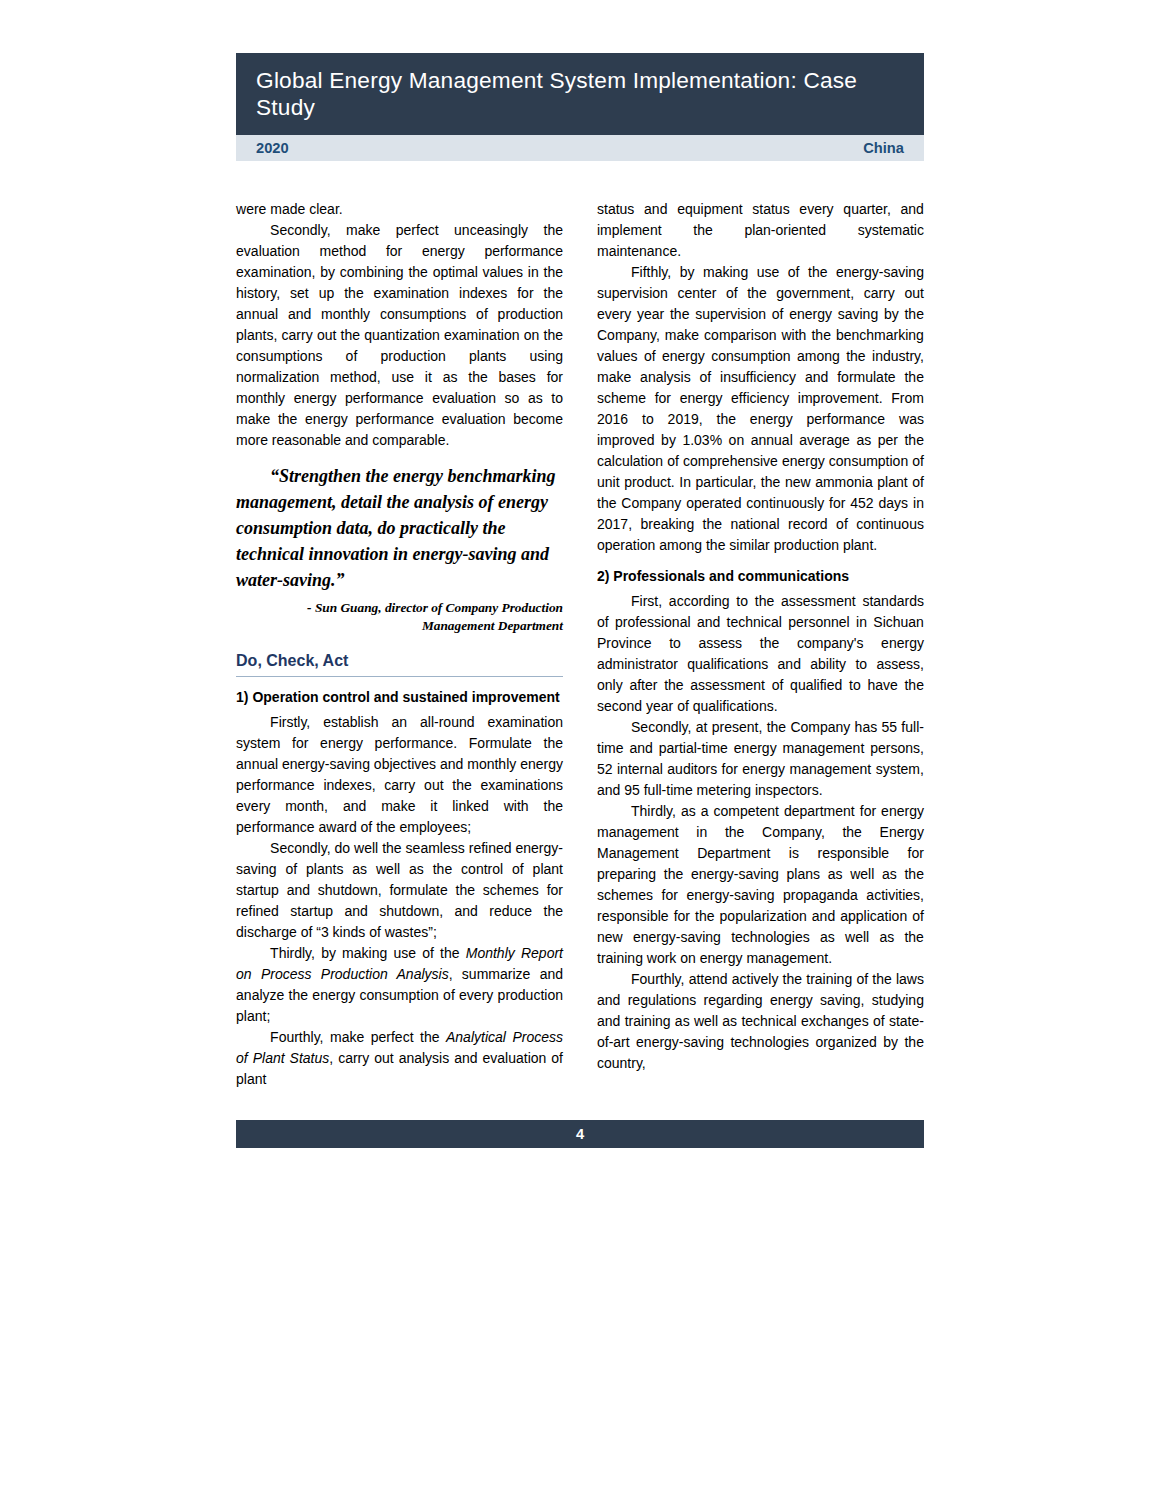Global Energy Management System Implementation: Case Study
2020 China
were made clear.
Secondly, make perfect unceasingly the evaluation method for energy performance examination, by combining the optimal values in the history, set up the examination indexes for the annual and monthly consumptions of production plants, carry out the quantization examination on the consumptions of production plants using normalization method, use it as the bases for monthly energy performance evaluation so as to make the energy performance evaluation become more reasonable and comparable.
“Strengthen the energy benchmarking management, detail the analysis of energy consumption data, do practically the technical innovation in energy-saving and water-saving.”
- Sun Guang, director of Company Production Management Department
Do, Check, Act
1) Operation control and sustained improvement
Firstly, establish an all-round examination system for energy performance. Formulate the annual energy-saving objectives and monthly energy performance indexes, carry out the examinations every month, and make it linked with the performance award of the employees;
Secondly, do well the seamless refined energy-saving of plants as well as the control of plant startup and shutdown, formulate the schemes for refined startup and shutdown, and reduce the discharge of “3 kinds of wastes”;
Thirdly, by making use of the Monthly Report on Process Production Analysis, summarize and analyze the energy consumption of every production plant;
Fourthly, make perfect the Analytical Process of Plant Status, carry out analysis and evaluation of plant
status and equipment status every quarter, and implement the plan-oriented systematic maintenance.
Fifthly, by making use of the energy-saving supervision center of the government, carry out every year the supervision of energy saving by the Company, make comparison with the benchmarking values of energy consumption among the industry, make analysis of insufficiency and formulate the scheme for energy efficiency improvement. From 2016 to 2019, the energy performance was improved by 1.03% on annual average as per the calculation of comprehensive energy consumption of unit product. In particular, the new ammonia plant of the Company operated continuously for 452 days in 2017, breaking the national record of continuous operation among the similar production plant.
2) Professionals and communications
First, according to the assessment standards of professional and technical personnel in Sichuan Province to assess the company's energy administrator qualifications and ability to assess, only after the assessment of qualified to have the second year of qualifications.
Secondly, at present, the Company has 55 full-time and partial-time energy management persons, 52 internal auditors for energy management system, and 95 full-time metering inspectors.
Thirdly, as a competent department for energy management in the Company, the Energy Management Department is responsible for preparing the energy-saving plans as well as the schemes for energy-saving propaganda activities, responsible for the popularization and application of new energy-saving technologies as well as the training work on energy management.
Fourthly, attend actively the training of the laws and regulations regarding energy saving, studying and training as well as technical exchanges of state-of-art energy-saving technologies organized by the country,
4